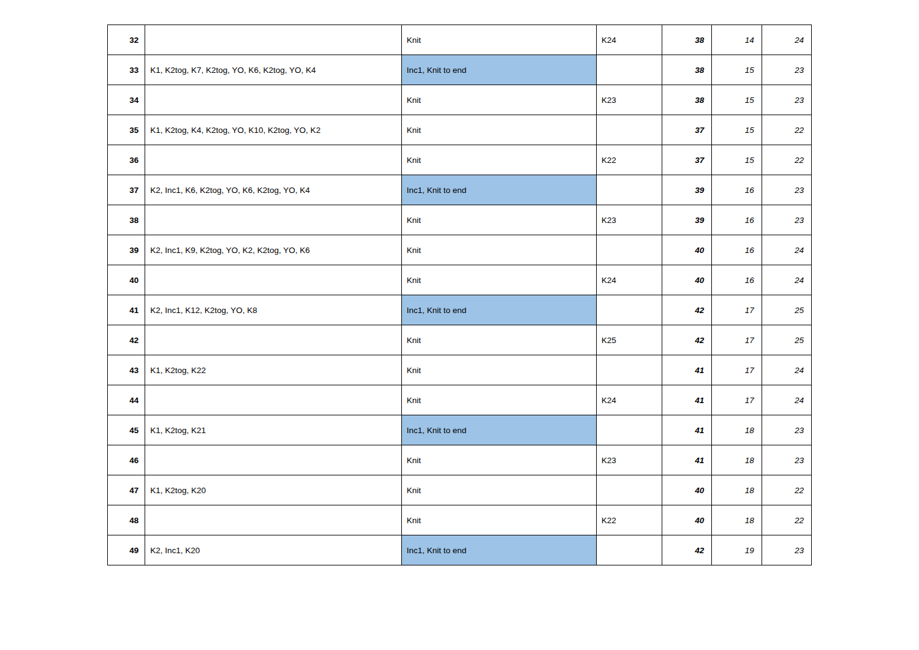| 32 | | Knit | K24 | 38 | 14 | 24 |
| 33 | K1, K2tog, K7, K2tog, YO, K6, K2tog, YO, K4 | Inc1, Knit to end | | 38 | 15 | 23 |
| 34 | | Knit | K23 | 38 | 15 | 23 |
| 35 | K1, K2tog, K4, K2tog, YO, K10, K2tog, YO, K2 | Knit | | 37 | 15 | 22 |
| 36 | | Knit | K22 | 37 | 15 | 22 |
| 37 | K2, Inc1, K6, K2tog, YO, K6, K2tog, YO, K4 | Inc1, Knit to end | | 39 | 16 | 23 |
| 38 | | Knit | K23 | 39 | 16 | 23 |
| 39 | K2, Inc1, K9, K2tog, YO, K2, K2tog, YO, K6 | Knit | | 40 | 16 | 24 |
| 40 | | Knit | K24 | 40 | 16 | 24 |
| 41 | K2, Inc1, K12, K2tog, YO, K8 | Inc1, Knit to end | | 42 | 17 | 25 |
| 42 | | Knit | K25 | 42 | 17 | 25 |
| 43 | K1, K2tog, K22 | Knit | | 41 | 17 | 24 |
| 44 | | Knit | K24 | 41 | 17 | 24 |
| 45 | K1, K2tog, K21 | Inc1, Knit to end | | 41 | 18 | 23 |
| 46 | | Knit | K23 | 41 | 18 | 23 |
| 47 | K1, K2tog, K20 | Knit | | 40 | 18 | 22 |
| 48 | | Knit | K22 | 40 | 18 | 22 |
| 49 | K2, Inc1, K20 | Inc1, Knit to end | | 42 | 19 | 23 |